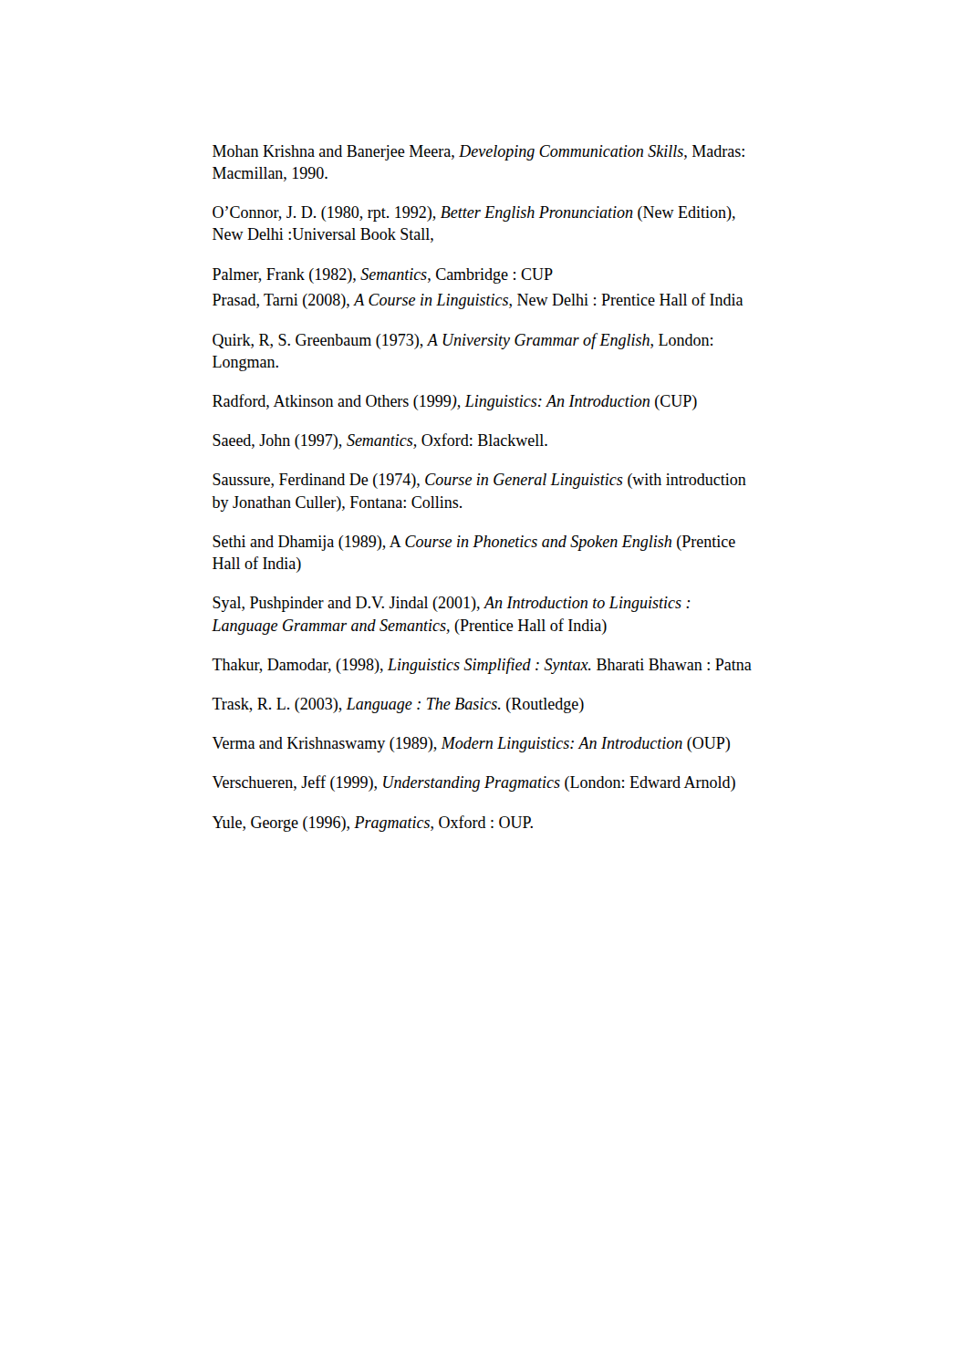Mohan Krishna and Banerjee Meera, Developing Communication Skills, Madras: Macmillan, 1990.
O’Connor, J. D. (1980, rpt. 1992), Better English Pronunciation (New Edition), New Delhi :Universal Book Stall,
Palmer, Frank (1982), Semantics, Cambridge : CUP
Prasad, Tarni (2008), A Course in Linguistics, New Delhi : Prentice Hall of India
Quirk, R, S. Greenbaum (1973), A University Grammar of English, London: Longman.
Radford, Atkinson and Others (1999), Linguistics: An Introduction (CUP)
Saeed, John (1997), Semantics, Oxford: Blackwell.
Saussure, Ferdinand De (1974), Course in General Linguistics (with introduction by Jonathan Culler), Fontana: Collins.
Sethi and Dhamija (1989), A Course in Phonetics and Spoken English (Prentice Hall of India)
Syal, Pushpinder and D.V. Jindal (2001), An Introduction to Linguistics : Language Grammar and Semantics, (Prentice Hall of India)
Thakur, Damodar, (1998), Linguistics Simplified : Syntax. Bharati Bhawan : Patna
Trask, R. L. (2003), Language : The Basics. (Routledge)
Verma and Krishnaswamy (1989), Modern Linguistics: An Introduction (OUP)
Verschueren, Jeff (1999), Understanding Pragmatics (London: Edward Arnold)
Yule, George (1996), Pragmatics, Oxford : OUP.